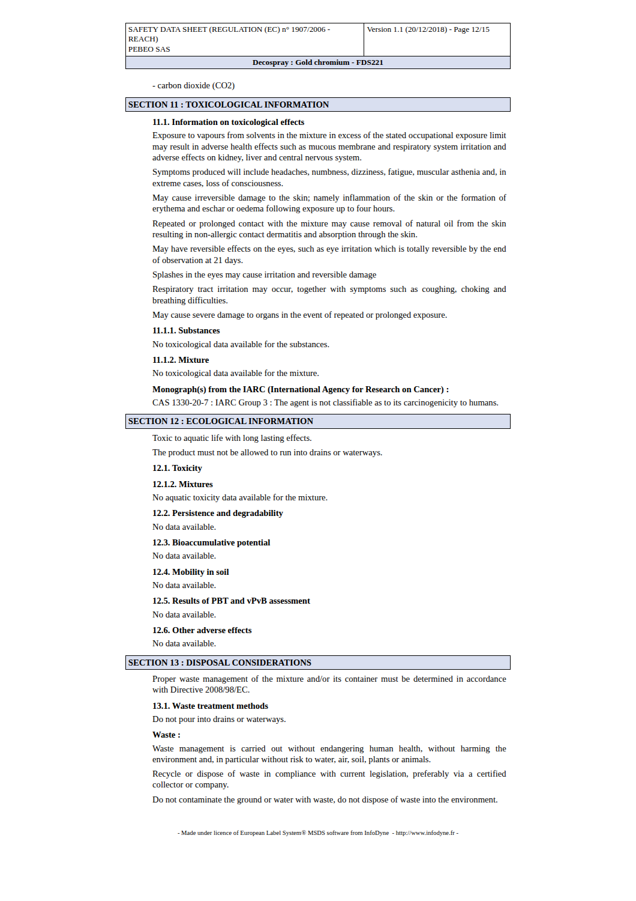| SAFETY DATA SHEET (REGULATION (EC) n° 1907/2006 - REACH) PEBEO SAS | Version 1.1 (20/12/2018) - Page 12/15 |
Decospray : Gold chromium - FDS221
- carbon dioxide (CO2)
SECTION 11 : TOXICOLOGICAL INFORMATION
11.1. Information on toxicological effects
Exposure to vapours from solvents in the mixture in excess of the stated occupational exposure limit may result in adverse health effects such as mucous membrane and respiratory system irritation and adverse effects on kidney, liver and central nervous system.
Symptoms produced will include headaches, numbness, dizziness, fatigue, muscular asthenia and, in extreme cases, loss of consciousness.
May cause irreversible damage to the skin; namely inflammation of the skin or the formation of erythema and eschar or oedema following exposure up to four hours.
Repeated or prolonged contact with the mixture may cause removal of natural oil from the skin resulting in non-allergic contact dermatitis and absorption through the skin.
May have reversible effects on the eyes, such as eye irritation which is totally reversible by the end of observation at 21 days.
Splashes in the eyes may cause irritation and reversible damage
Respiratory tract irritation may occur, together with symptoms such as coughing, choking and breathing difficulties.
May cause severe damage to organs in the event of repeated or prolonged exposure.
11.1.1. Substances
No toxicological data available for the substances.
11.1.2. Mixture
No toxicological data available for the mixture.
Monograph(s) from the IARC (International Agency for Research on Cancer) :
CAS 1330-20-7 : IARC Group 3 : The agent is not classifiable as to its carcinogenicity to humans.
SECTION 12 : ECOLOGICAL INFORMATION
Toxic to aquatic life with long lasting effects.
The product must not be allowed to run into drains or waterways.
12.1. Toxicity
12.1.2. Mixtures
No aquatic toxicity data available for the mixture.
12.2. Persistence and degradability
No data available.
12.3. Bioaccumulative potential
No data available.
12.4. Mobility in soil
No data available.
12.5. Results of PBT and vPvB assessment
No data available.
12.6. Other adverse effects
No data available.
SECTION 13 : DISPOSAL CONSIDERATIONS
Proper waste management of the mixture and/or its container must be determined in accordance with Directive 2008/98/EC.
13.1. Waste treatment methods
Do not pour into drains or waterways.
Waste :
Waste management is carried out without endangering human health, without harming the environment and, in particular without risk to water, air, soil, plants or animals.
Recycle or dispose of waste in compliance with current legislation, preferably via a certified collector or company.
Do not contaminate the ground or water with waste, do not dispose of waste into the environment.
- Made under licence of European Label System® MSDS software from InfoDyne - http://www.infodyne.fr -